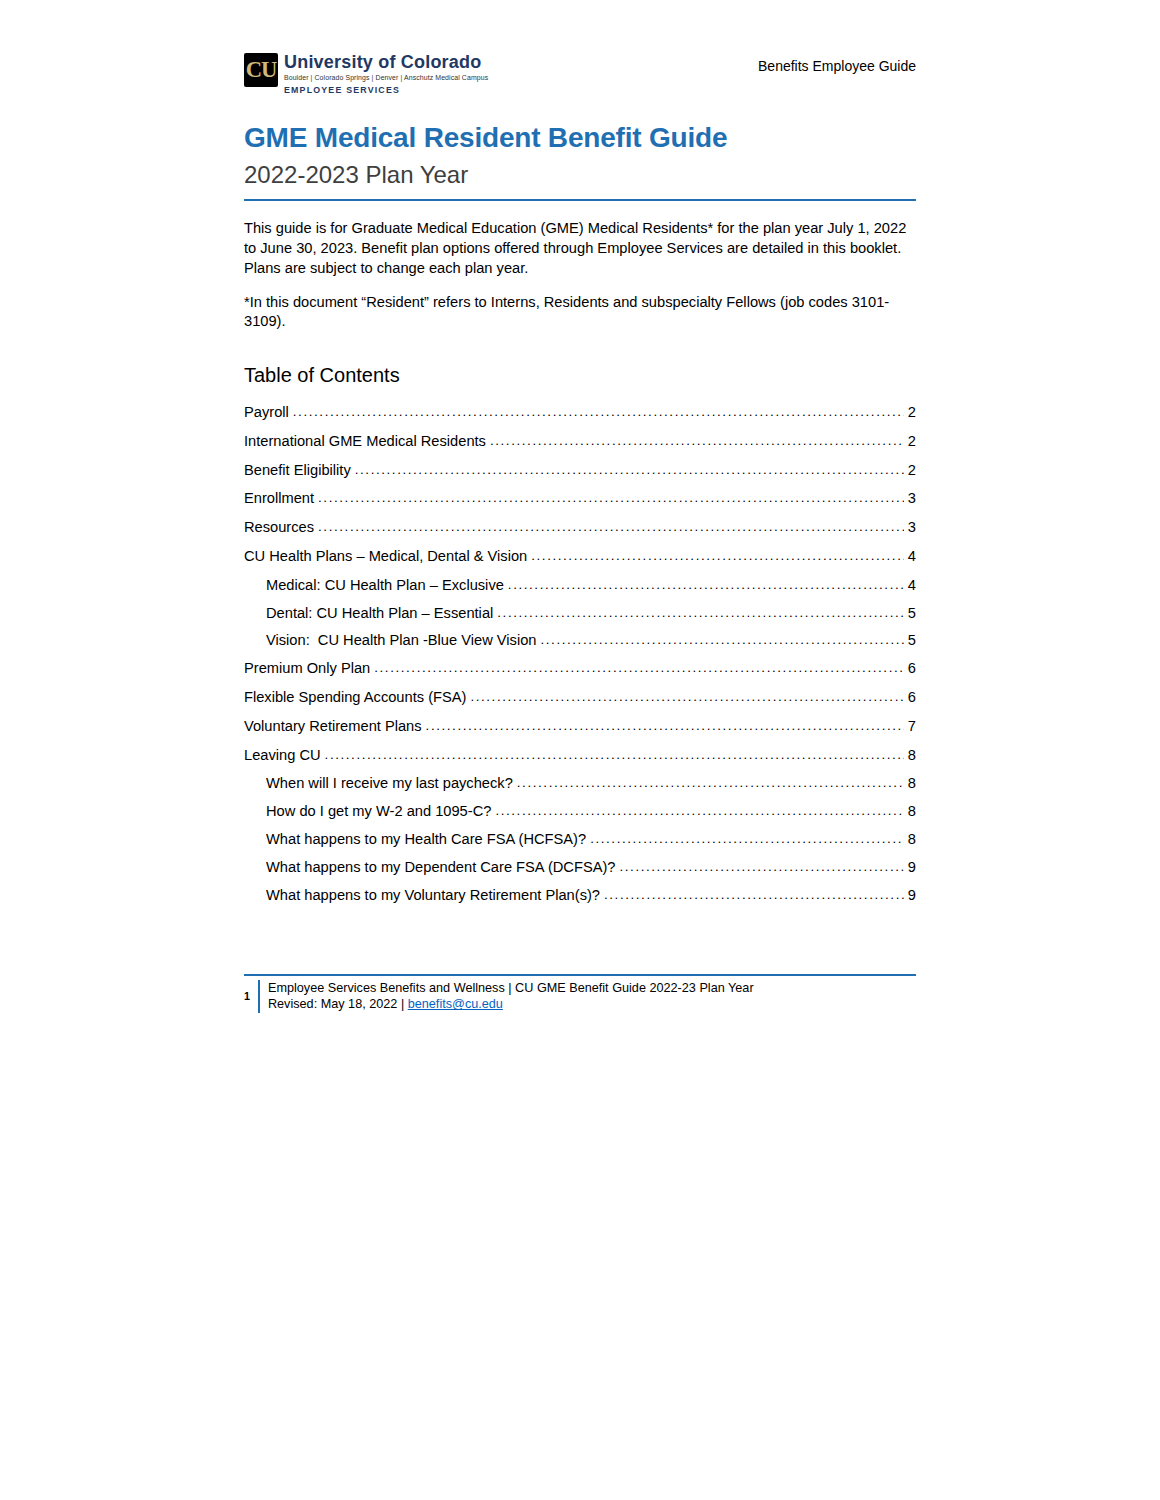CU
University of Colorado
Boulder | Colorado Springs | Denver | Anschutz Medical Campus
EMPLOYEE SERVICES
Benefits Employee Guide
GME Medical Resident Benefit Guide
2022-2023 Plan Year
This guide is for Graduate Medical Education (GME) Medical Residents* for the plan year July 1, 2022 to June 30, 2023. Benefit plan options offered through Employee Services are detailed in this booklet. Plans are subject to change each plan year.
*In this document “Resident” refers to Interns, Residents and subspecialty Fellows (job codes 3101-3109).
Table of Contents
Payroll ........................................................................................................................................................................... 2
International GME Medical Residents ................................................................................................................................. 2
Benefit Eligibility ......................................................................................................................................................... 2
Enrollment ................................................................................................................................................................. 3
Resources .................................................................................................................................................................. 3
CU Health Plans – Medical, Dental & Vision ......................................................................................................... 4
Medical: CU Health Plan – Exclusive ............................................................................................................. 4
Dental: CU Health Plan – Essential ................................................................................................................ 5
Vision: CU Health Plan -Blue View Vision ..................................................................................................... 5
Premium Only Plan ..................................................................................................................................... 6
Flexible Spending Accounts (FSA) ..................................................................................................................... 6
Voluntary Retirement Plans ............................................................................................................................. 7
Leaving CU ................................................................................................................................................................ 8
When will I receive my last paycheck? ............................................................................................................. 8
How do I get my W-2 and 1095-C? ................................................................................................................. 8
What happens to my Health Care FSA (HCFSA)? ......................................................................................... 8
What happens to my Dependent Care FSA (DCFSA)? ................................................................................... 9
What happens to my Voluntary Retirement Plan(s)? ....................................................................................... 9
1
Employee Services Benefits and Wellness | CU GME Benefit Guide 2022-23 Plan Year
Revised: May 18, 2022 | benefits@cu.edu